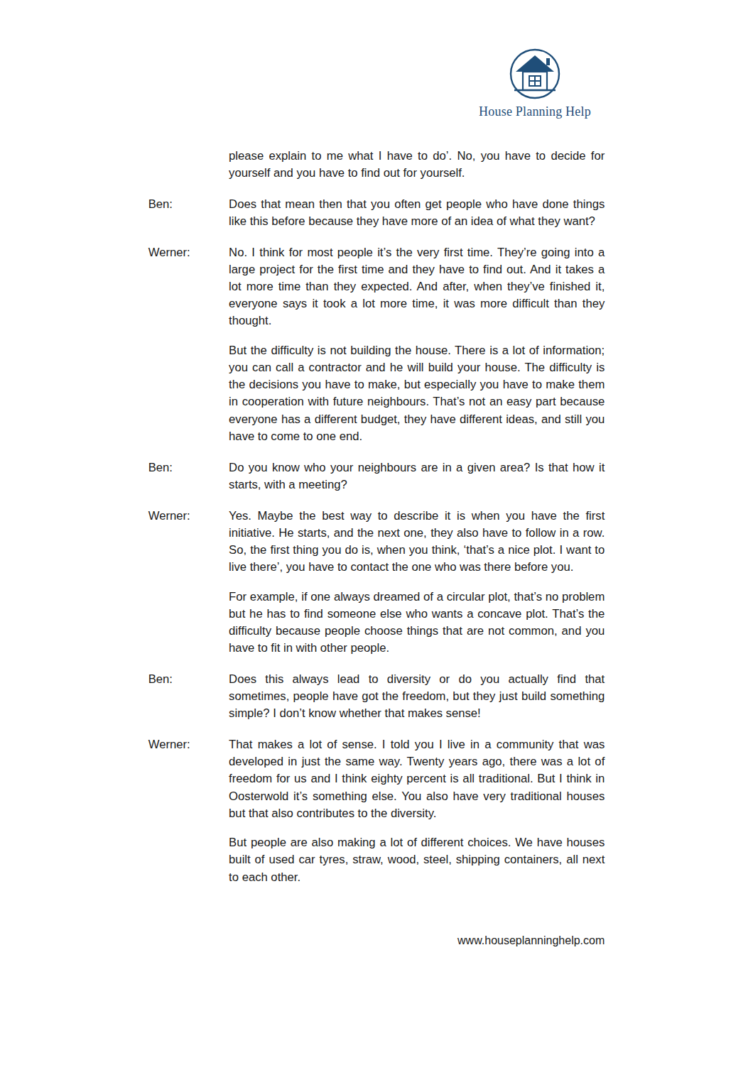House Planning Help
please explain to me what I have to do’. No, you have to decide for yourself and you have to find out for yourself.
Ben:
Does that mean then that you often get people who have done things like this before because they have more of an idea of what they want?
Werner:
No. I think for most people it’s the very first time. They’re going into a large project for the first time and they have to find out. And it takes a lot more time than they expected. And after, when they’ve finished it, everyone says it took a lot more time, it was more difficult than they thought.
But the difficulty is not building the house. There is a lot of information; you can call a contractor and he will build your house. The difficulty is the decisions you have to make, but especially you have to make them in cooperation with future neighbours. That’s not an easy part because everyone has a different budget, they have different ideas, and still you have to come to one end.
Ben:
Do you know who your neighbours are in a given area? Is that how it starts, with a meeting?
Werner:
Yes. Maybe the best way to describe it is when you have the first initiative. He starts, and the next one, they also have to follow in a row. So, the first thing you do is, when you think, ‘that’s a nice plot. I want to live there’, you have to contact the one who was there before you.
For example, if one always dreamed of a circular plot, that’s no problem but he has to find someone else who wants a concave plot. That’s the difficulty because people choose things that are not common, and you have to fit in with other people.
Ben:
Does this always lead to diversity or do you actually find that sometimes, people have got the freedom, but they just build something simple? I don’t know whether that makes sense!
Werner:
That makes a lot of sense. I told you I live in a community that was developed in just the same way. Twenty years ago, there was a lot of freedom for us and I think eighty percent is all traditional. But I think in Oosterwold it’s something else. You also have very traditional houses but that also contributes to the diversity.
But people are also making a lot of different choices. We have houses built of used car tyres, straw, wood, steel, shipping containers, all next to each other.
www.houseplanninghelp.com